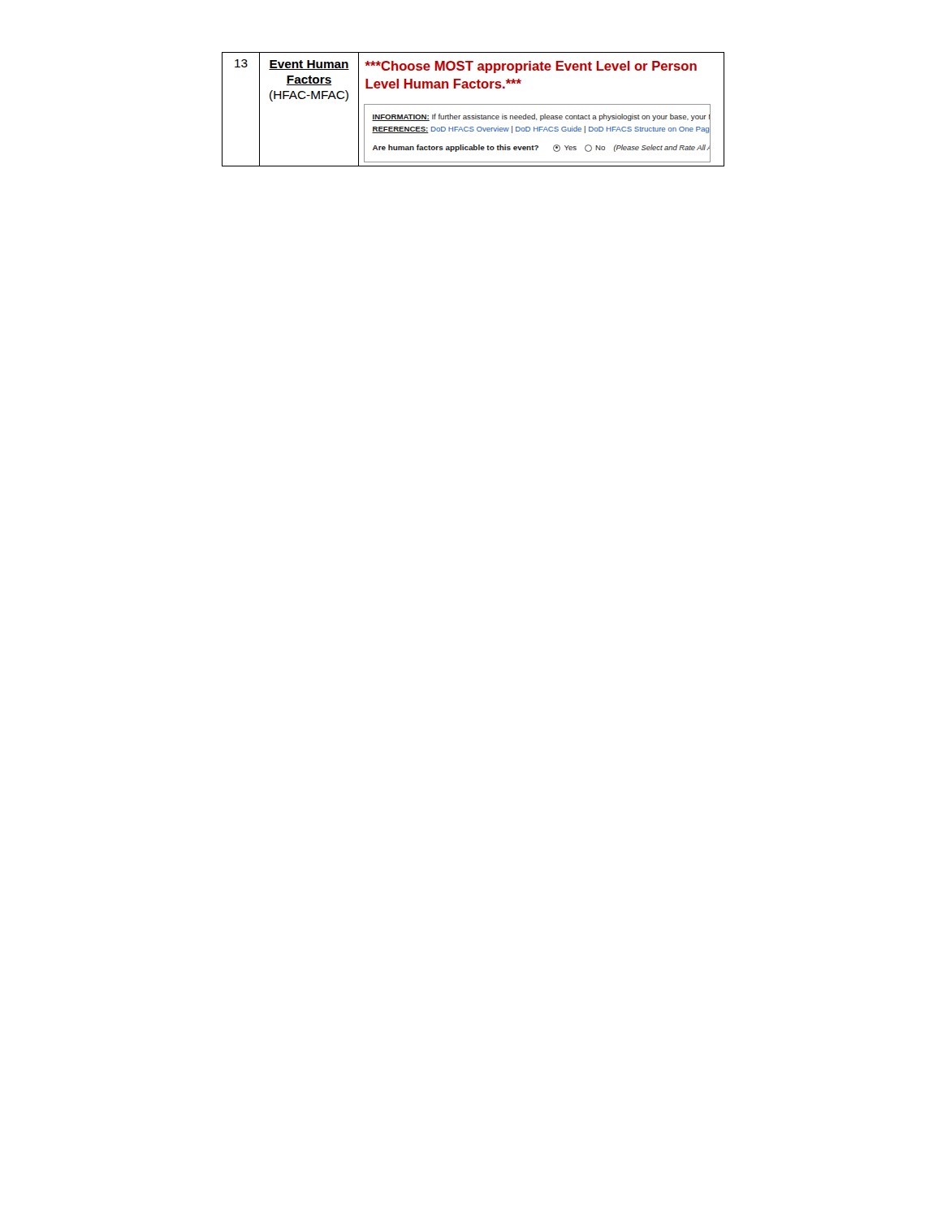| 13 | Event Human Factors (HFAC-MFAC) | ***Choose MOST appropriate Event Level or Person Level Human Factors.*** INFORMATION: If further assistance is needed, please contact a physiologist on your base, your MAJCOM SEH (if available) or contact the SEH division at AFSEC REFERENCES: DoD HFACS Overview / DoD HFACS Guide / DoD HFACS Structure on One Page Are human factors applicable to this event? Yes No (Please Select and Rate All Applicable Human Factors) |